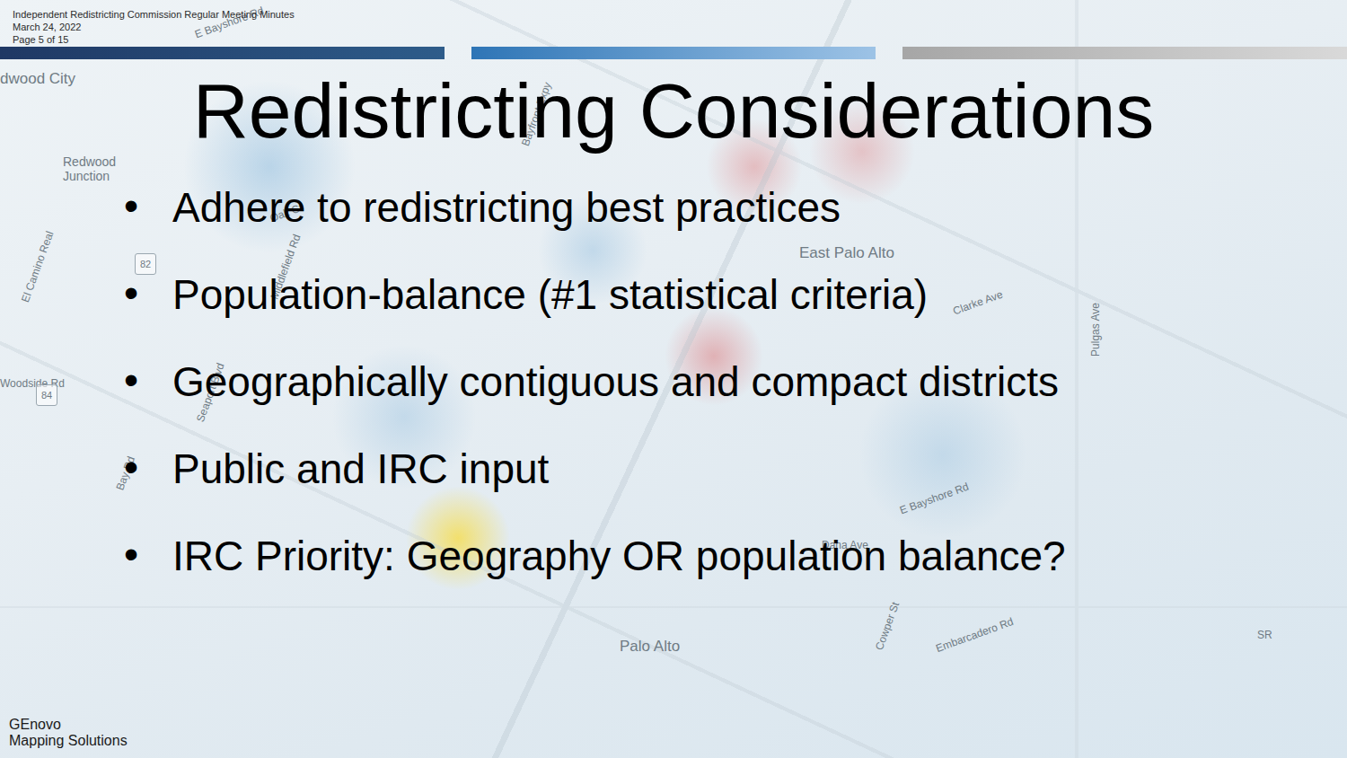dwood City Redwood
Junction East Palo Alto Palo Alto E Bayshore Rd E Bayshore Rd Embarcadero Rd Cowper St Dana Ave Clarke Ave Pulgas Ave Oak Ct Middlefield Rd Seaport Blvd Bay Rd Bayfront Expy El Camino Real Woodside Rd SR
82
84
Independent Redistricting Commission Regular Meeting Minutes
March 24, 2022
Page 5 of 15
Redistricting Considerations
Adhere to redistricting best practices
Population-balance (#1 statistical criteria)
Geographically contiguous and compact districts
Public and IRC input
IRC Priority: Geography OR population balance?
GE novo
Mapping Solutions